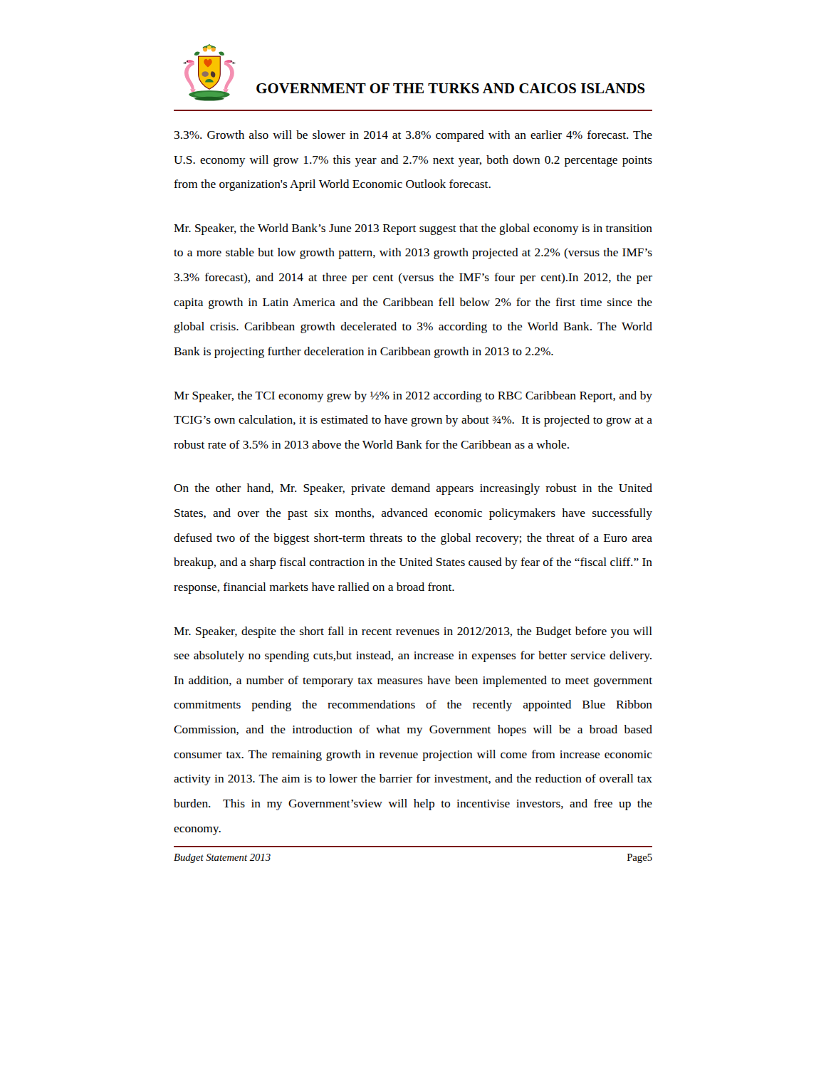GOVERNMENT OF THE TURKS AND CAICOS ISLANDS
3.3%. Growth also will be slower in 2014 at 3.8% compared with an earlier 4% forecast. The U.S. economy will grow 1.7% this year and 2.7% next year, both down 0.2 percentage points from the organization's April World Economic Outlook forecast.
Mr. Speaker, the World Bank’s June 2013 Report suggest that the global economy is in transition to a more stable but low growth pattern, with 2013 growth projected at 2.2% (versus the IMF’s 3.3% forecast), and 2014 at three per cent (versus the IMF’s four per cent).In 2012, the per capita growth in Latin America and the Caribbean fell below 2% for the first time since the global crisis. Caribbean growth decelerated to 3% according to the World Bank. The World Bank is projecting further deceleration in Caribbean growth in 2013 to 2.2%.
Mr Speaker, the TCI economy grew by ½% in 2012 according to RBC Caribbean Report, and by TCIG’s own calculation, it is estimated to have grown by about ¾%. It is projected to grow at a robust rate of 3.5% in 2013 above the World Bank for the Caribbean as a whole.
On the other hand, Mr. Speaker, private demand appears increasingly robust in the United States, and over the past six months, advanced economic policymakers have successfully defused two of the biggest short-term threats to the global recovery; the threat of a Euro area breakup, and a sharp fiscal contraction in the United States caused by fear of the “fiscal cliff.” In response, financial markets have rallied on a broad front.
Mr. Speaker, despite the short fall in recent revenues in 2012/2013, the Budget before you will see absolutely no spending cuts,but instead, an increase in expenses for better service delivery. In addition, a number of temporary tax measures have been implemented to meet government commitments pending the recommendations of the recently appointed Blue Ribbon Commission, and the introduction of what my Government hopes will be a broad based consumer tax. The remaining growth in revenue projection will come from increase economic activity in 2013. The aim is to lower the barrier for investment, and the reduction of overall tax burden. This in my Government’sview will help to incentivise investors, and free up the economy.
Budget Statement 2013
Page5